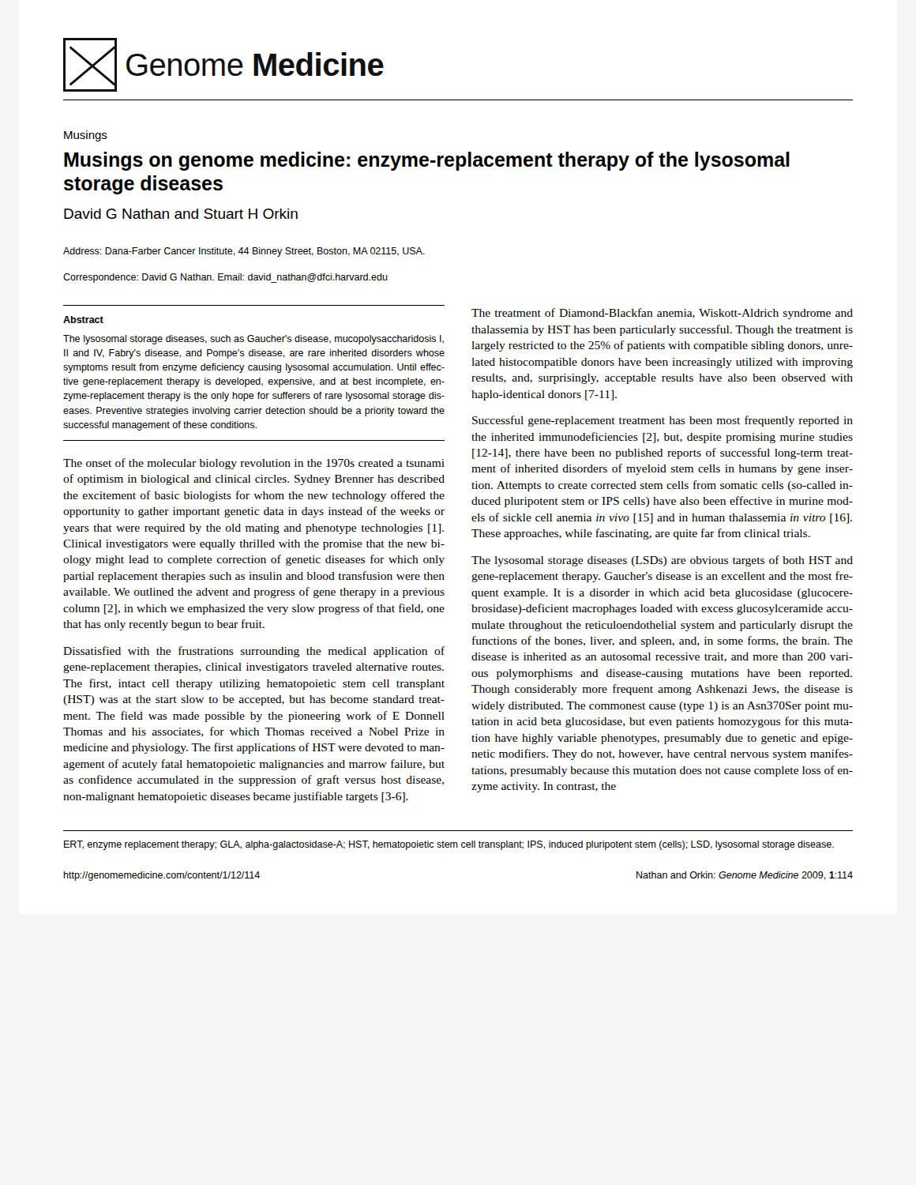Genome Medicine
Musings
Musings on genome medicine: enzyme-replacement therapy of the lysosomal storage diseases
David G Nathan and Stuart H Orkin
Address: Dana-Farber Cancer Institute, 44 Binney Street, Boston, MA 02115, USA.
Correspondence: David G Nathan. Email: david_nathan@dfci.harvard.edu
Abstract
The lysosomal storage diseases, such as Gaucher's disease, mucopolysaccharidosis I, II and IV, Fabry's disease, and Pompe's disease, are rare inherited disorders whose symptoms result from enzyme deficiency causing lysosomal accumulation. Until effective gene-replacement therapy is developed, expensive, and at best incomplete, enzyme-replacement therapy is the only hope for sufferers of rare lysosomal storage diseases. Preventive strategies involving carrier detection should be a priority toward the successful management of these conditions.
The onset of the molecular biology revolution in the 1970s created a tsunami of optimism in biological and clinical circles. Sydney Brenner has described the excitement of basic biologists for whom the new technology offered the opportunity to gather important genetic data in days instead of the weeks or years that were required by the old mating and phenotype technologies [1]. Clinical investigators were equally thrilled with the promise that the new biology might lead to complete correction of genetic diseases for which only partial replacement therapies such as insulin and blood transfusion were then available. We outlined the advent and progress of gene therapy in a previous column [2], in which we emphasized the very slow progress of that field, one that has only recently begun to bear fruit.
Dissatisfied with the frustrations surrounding the medical application of gene-replacement therapies, clinical investigators traveled alternative routes. The first, intact cell therapy utilizing hematopoietic stem cell transplant (HST) was at the start slow to be accepted, but has become standard treatment. The field was made possible by the pioneering work of E Donnell Thomas and his associates, for which Thomas received a Nobel Prize in medicine and physiology. The first applications of HST were devoted to management of acutely fatal hematopoietic malignancies and marrow failure, but as confidence accumulated in the suppression of graft versus host disease, non-malignant hematopoietic diseases became justifiable targets [3-6].
The treatment of Diamond-Blackfan anemia, Wiskott-Aldrich syndrome and thalassemia by HST has been particularly successful. Though the treatment is largely restricted to the 25% of patients with compatible sibling donors, unrelated histocompatible donors have been increasingly utilized with improving results, and, surprisingly, acceptable results have also been observed with haplo-identical donors [7-11].
Successful gene-replacement treatment has been most frequently reported in the inherited immunodeficiencies [2], but, despite promising murine studies [12-14], there have been no published reports of successful long-term treatment of inherited disorders of myeloid stem cells in humans by gene insertion. Attempts to create corrected stem cells from somatic cells (so-called induced pluripotent stem or IPS cells) have also been effective in murine models of sickle cell anemia in vivo [15] and in human thalassemia in vitro [16]. These approaches, while fascinating, are quite far from clinical trials.
The lysosomal storage diseases (LSDs) are obvious targets of both HST and gene-replacement therapy. Gaucher's disease is an excellent and the most frequent example. It is a disorder in which acid beta glucosidase (glucocerebrosidase)-deficient macrophages loaded with excess glucosylceramide accumulate throughout the reticuloendothelial system and particularly disrupt the functions of the bones, liver, and spleen, and, in some forms, the brain. The disease is inherited as an autosomal recessive trait, and more than 200 various polymorphisms and disease-causing mutations have been reported. Though considerably more frequent among Ashkenazi Jews, the disease is widely distributed. The commonest cause (type 1) is an Asn370Ser point mutation in acid beta glucosidase, but even patients homozygous for this mutation have highly variable phenotypes, presumably due to genetic and epigenetic modifiers. They do not, however, have central nervous system manifestations, presumably because this mutation does not cause complete loss of enzyme activity. In contrast, the
ERT, enzyme replacement therapy; GLA, alpha-galactosidase-A; HST, hematopoietic stem cell transplant; IPS, induced pluripotent stem (cells); LSD, lysosomal storage disease.
http://genomemedicine.com/content/1/12/114 Nathan and Orkin: Genome Medicine 2009, 1:114